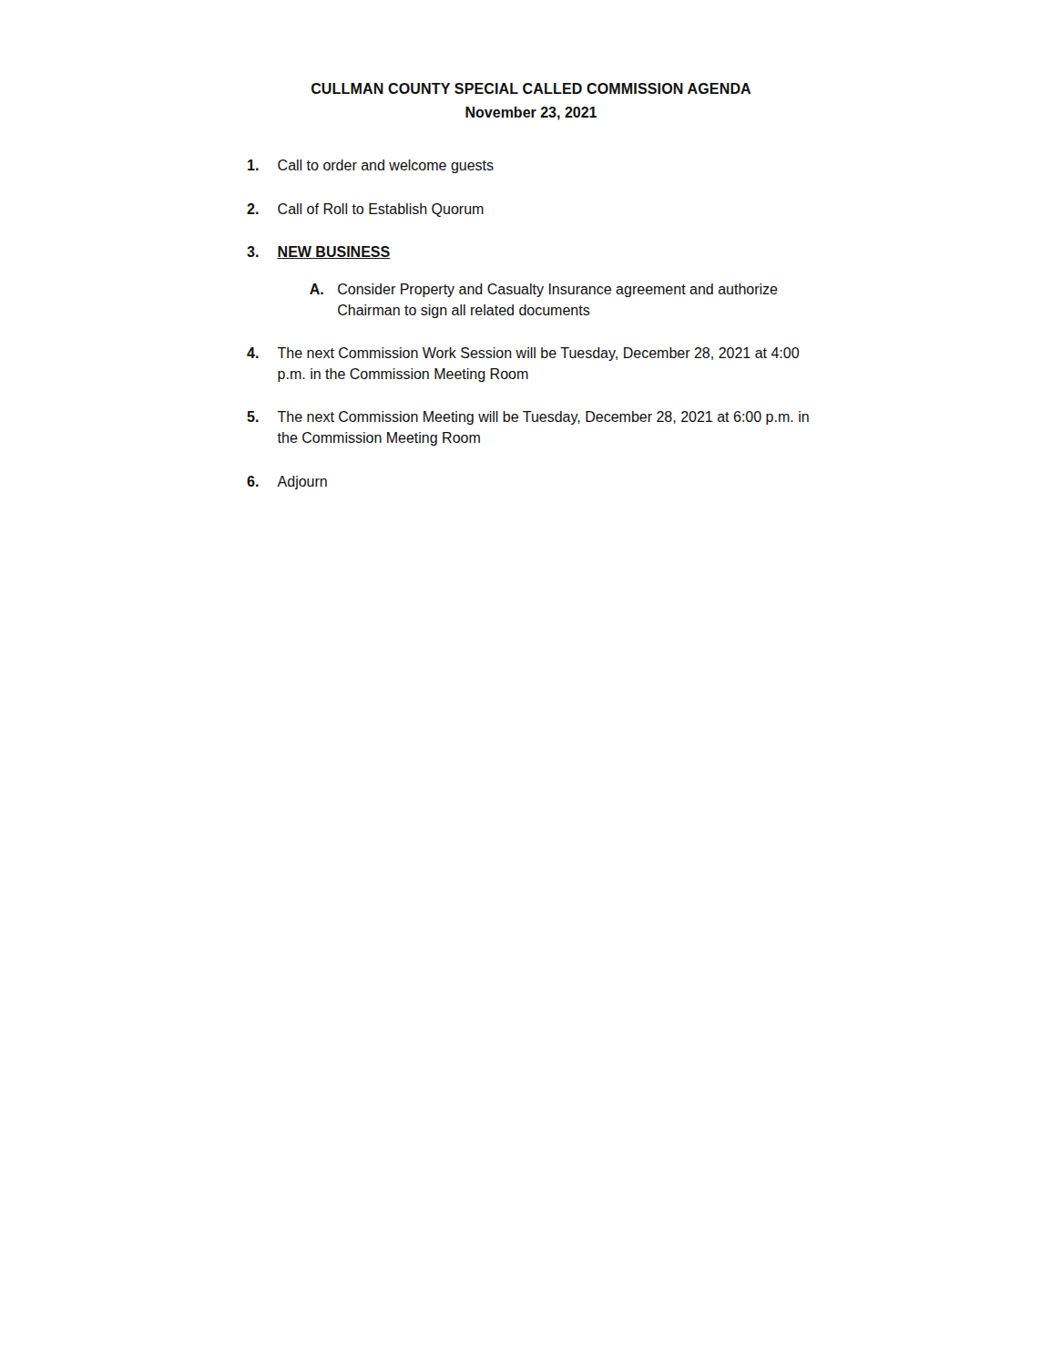CULLMAN COUNTY SPECIAL CALLED COMMISSION AGENDA
November 23, 2021
1. Call to order and welcome guests
2. Call of Roll to Establish Quorum
3. NEW BUSINESS
A. Consider Property and Casualty Insurance agreement and authorize Chairman to sign all related documents
4. The next Commission Work Session will be Tuesday, December 28, 2021 at 4:00 p.m. in the Commission Meeting Room
5. The next Commission Meeting will be Tuesday, December 28, 2021 at 6:00 p.m. in the Commission Meeting Room
6. Adjourn